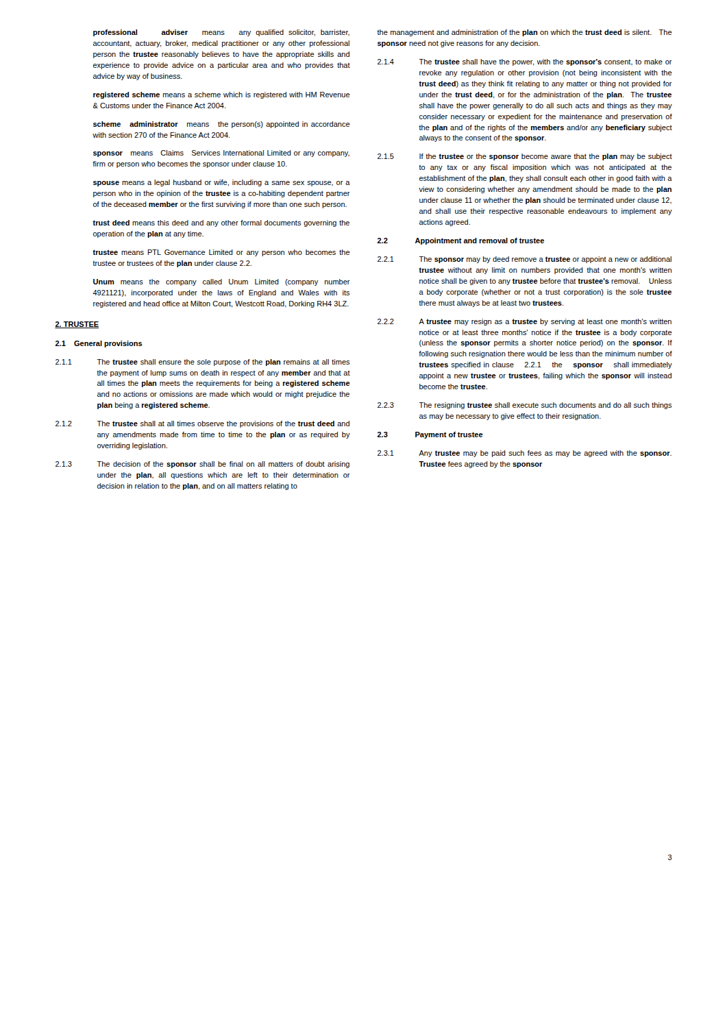professional adviser means any qualified solicitor, barrister, accountant, actuary, broker, medical practitioner or any other professional person the trustee reasonably believes to have the appropriate skills and experience to provide advice on a particular area and who provides that advice by way of business.
registered scheme means a scheme which is registered with HM Revenue & Customs under the Finance Act 2004.
scheme administrator means the person(s) appointed in accordance with section 270 of the Finance Act 2004.
sponsor means Claims Services International Limited or any company, firm or person who becomes the sponsor under clause 10.
spouse means a legal husband or wife, including a same sex spouse, or a person who in the opinion of the trustee is a co-habiting dependent partner of the deceased member or the first surviving if more than one such person.
trust deed means this deed and any other formal documents governing the operation of the plan at any time.
trustee means PTL Governance Limited or any person who becomes the trustee or trustees of the plan under clause 2.2.
Unum means the company called Unum Limited (company number 4921121), incorporated under the laws of England and Wales with its registered and head office at Milton Court, Westcott Road, Dorking RH4 3LZ.
2. Trustee
2.1 General provisions
2.1.1
The trustee shall ensure the sole purpose of the plan remains at all times the payment of lump sums on death in respect of any member and that at all times the plan meets the requirements for being a registered scheme and no actions or omissions are made which would or might prejudice the plan being a registered scheme.
2.1.2
The trustee shall at all times observe the provisions of the trust deed and any amendments made from time to time to the plan or as required by overriding legislation.
2.1.3
The decision of the sponsor shall be final on all matters of doubt arising under the plan, all questions which are left to their determination or decision in relation to the plan, and on all matters relating to
the management and administration of the plan on which the trust deed is silent. The sponsor need not give reasons for any decision.
2.1.4
The trustee shall have the power, with the sponsor's consent, to make or revoke any regulation or other provision (not being inconsistent with the trust deed) as they think fit relating to any matter or thing not provided for under the trust deed, or for the administration of the plan. The trustee shall have the power generally to do all such acts and things as they may consider necessary or expedient for the maintenance and preservation of the plan and of the rights of the members and/or any beneficiary subject always to the consent of the sponsor.
2.1.5
If the trustee or the sponsor become aware that the plan may be subject to any tax or any fiscal imposition which was not anticipated at the establishment of the plan, they shall consult each other in good faith with a view to considering whether any amendment should be made to the plan under clause 11 or whether the plan should be terminated under clause 12, and shall use their respective reasonable endeavours to implement any actions agreed.
2.2
Appointment and removal of trustee
2.2.1
The sponsor may by deed remove a trustee or appoint a new or additional trustee without any limit on numbers provided that one month's written notice shall be given to any trustee before that trustee's removal. Unless a body corporate (whether or not a trust corporation) is the sole trustee there must always be at least two trustees.
2.2.2
A trustee may resign as a trustee by serving at least one month's written notice or at least three months' notice if the trustee is a body corporate (unless the sponsor permits a shorter notice period) on the sponsor. If following such resignation there would be less than the minimum number of trustees specified in clause 2.2.1 the sponsor shall immediately appoint a new trustee or trustees, failing which the sponsor will instead become the trustee.
2.2.3
The resigning trustee shall execute such documents and do all such things as may be necessary to give effect to their resignation.
2.3
Payment of trustee
2.3.1
Any trustee may be paid such fees as may be agreed with the sponsor. Trustee fees agreed by the sponsor
3